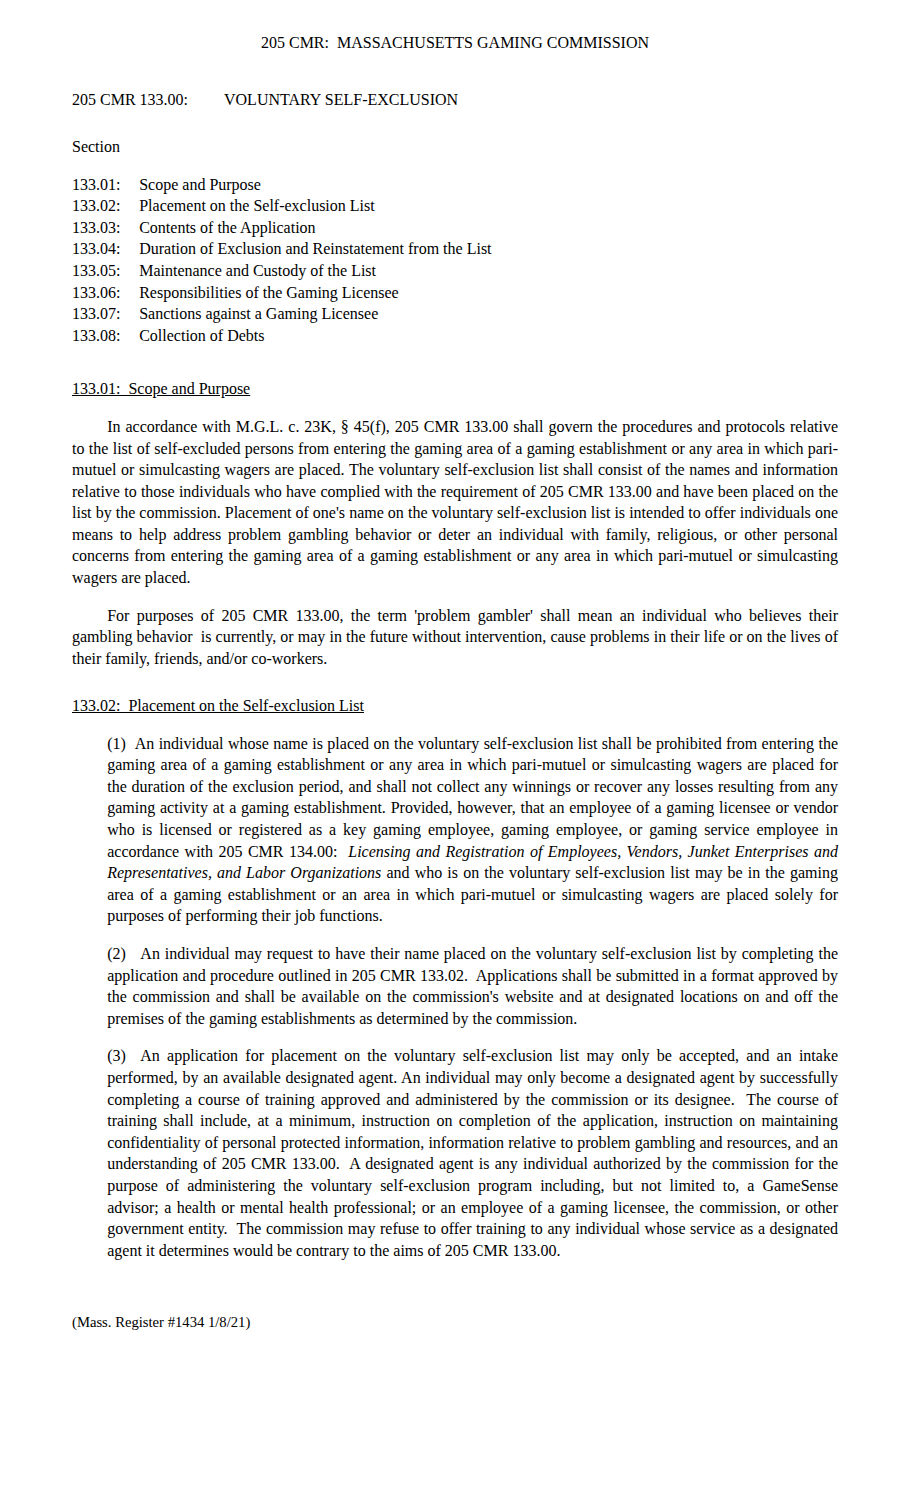205 CMR: MASSACHUSETTS GAMING COMMISSION
205 CMR 133.00: VOLUNTARY SELF-EXCLUSION
Section
133.01: Scope and Purpose
133.02: Placement on the Self-exclusion List
133.03: Contents of the Application
133.04: Duration of Exclusion and Reinstatement from the List
133.05: Maintenance and Custody of the List
133.06: Responsibilities of the Gaming Licensee
133.07: Sanctions against a Gaming Licensee
133.08: Collection of Debts
133.01: Scope and Purpose
In accordance with M.G.L. c. 23K, § 45(f), 205 CMR 133.00 shall govern the procedures and protocols relative to the list of self-excluded persons from entering the gaming area of a gaming establishment or any area in which pari-mutuel or simulcasting wagers are placed. The voluntary self-exclusion list shall consist of the names and information relative to those individuals who have complied with the requirement of 205 CMR 133.00 and have been placed on the list by the commission. Placement of one's name on the voluntary self-exclusion list is intended to offer individuals one means to help address problem gambling behavior or deter an individual with family, religious, or other personal concerns from entering the gaming area of a gaming establishment or any area in which pari-mutuel or simulcasting wagers are placed.
For purposes of 205 CMR 133.00, the term 'problem gambler' shall mean an individual who believes their gambling behavior is currently, or may in the future without intervention, cause problems in their life or on the lives of their family, friends, and/or co-workers.
133.02: Placement on the Self-exclusion List
(1) An individual whose name is placed on the voluntary self-exclusion list shall be prohibited from entering the gaming area of a gaming establishment or any area in which pari-mutuel or simulcasting wagers are placed for the duration of the exclusion period, and shall not collect any winnings or recover any losses resulting from any gaming activity at a gaming establishment. Provided, however, that an employee of a gaming licensee or vendor who is licensed or registered as a key gaming employee, gaming employee, or gaming service employee in accordance with 205 CMR 134.00: Licensing and Registration of Employees, Vendors, Junket Enterprises and Representatives, and Labor Organizations and who is on the voluntary self-exclusion list may be in the gaming area of a gaming establishment or an area in which pari-mutuel or simulcasting wagers are placed solely for purposes of performing their job functions.
(2) An individual may request to have their name placed on the voluntary self-exclusion list by completing the application and procedure outlined in 205 CMR 133.02. Applications shall be submitted in a format approved by the commission and shall be available on the commission's website and at designated locations on and off the premises of the gaming establishments as determined by the commission.
(3) An application for placement on the voluntary self-exclusion list may only be accepted, and an intake performed, by an available designated agent. An individual may only become a designated agent by successfully completing a course of training approved and administered by the commission or its designee. The course of training shall include, at a minimum, instruction on completion of the application, instruction on maintaining confidentiality of personal protected information, information relative to problem gambling and resources, and an understanding of 205 CMR 133.00. A designated agent is any individual authorized by the commission for the purpose of administering the voluntary self-exclusion program including, but not limited to, a GameSense advisor; a health or mental health professional; or an employee of a gaming licensee, the commission, or other government entity. The commission may refuse to offer training to any individual whose service as a designated agent it determines would be contrary to the aims of 205 CMR 133.00.
(Mass. Register #1434 1/8/21)